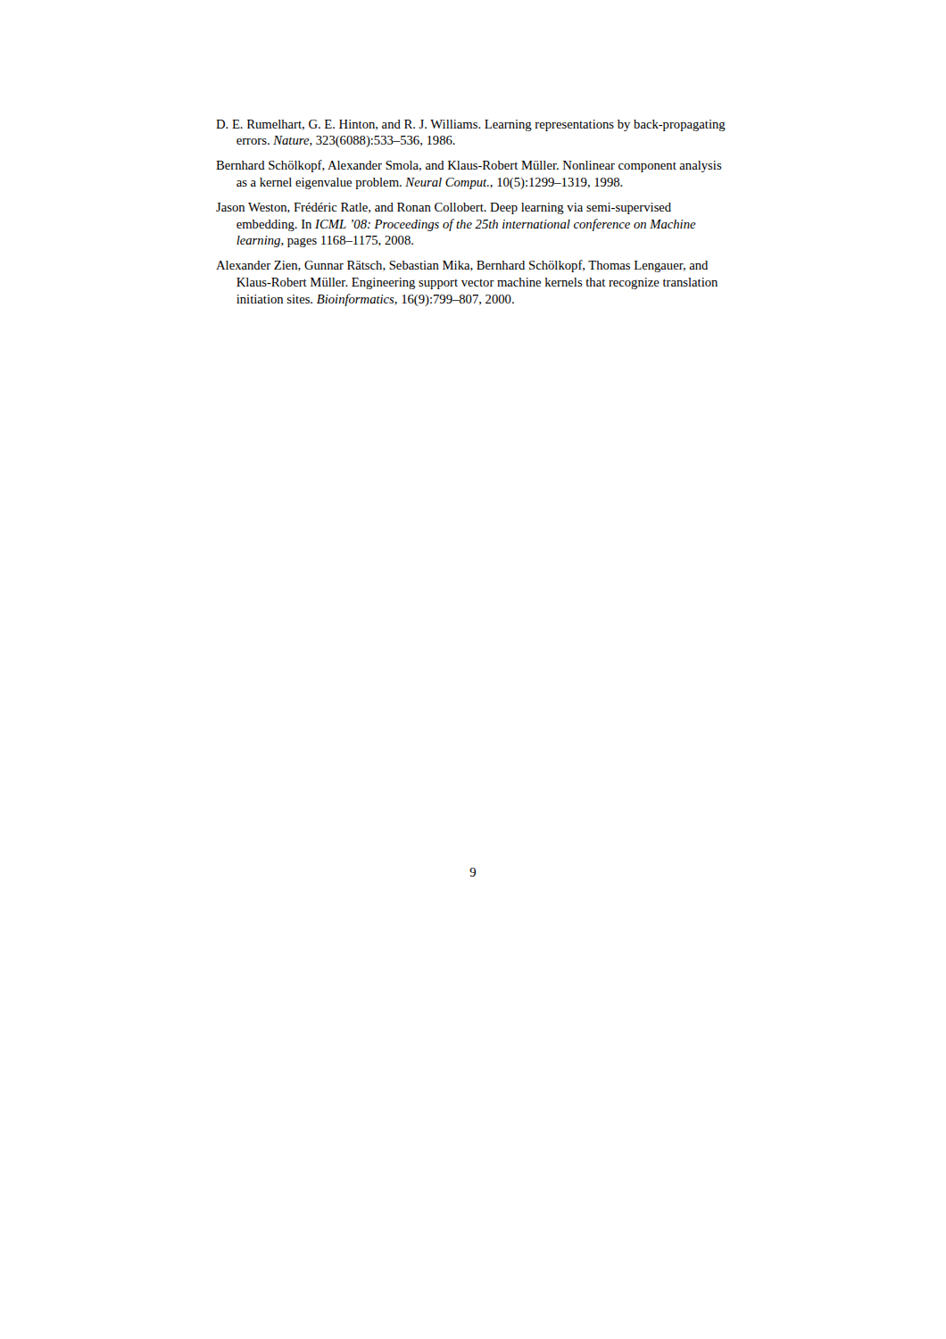D. E. Rumelhart, G. E. Hinton, and R. J. Williams. Learning representations by back-propagating errors. Nature, 323(6088):533–536, 1986.
Bernhard Schölkopf, Alexander Smola, and Klaus-Robert Müller. Nonlinear component analysis as a kernel eigenvalue problem. Neural Comput., 10(5):1299–1319, 1998.
Jason Weston, Frédéric Ratle, and Ronan Collobert. Deep learning via semi-supervised embedding. In ICML ’08: Proceedings of the 25th international conference on Machine learning, pages 1168–1175, 2008.
Alexander Zien, Gunnar Rätsch, Sebastian Mika, Bernhard Schölkopf, Thomas Lengauer, and Klaus-Robert Müller. Engineering support vector machine kernels that recognize translation initiation sites. Bioinformatics, 16(9):799–807, 2000.
9